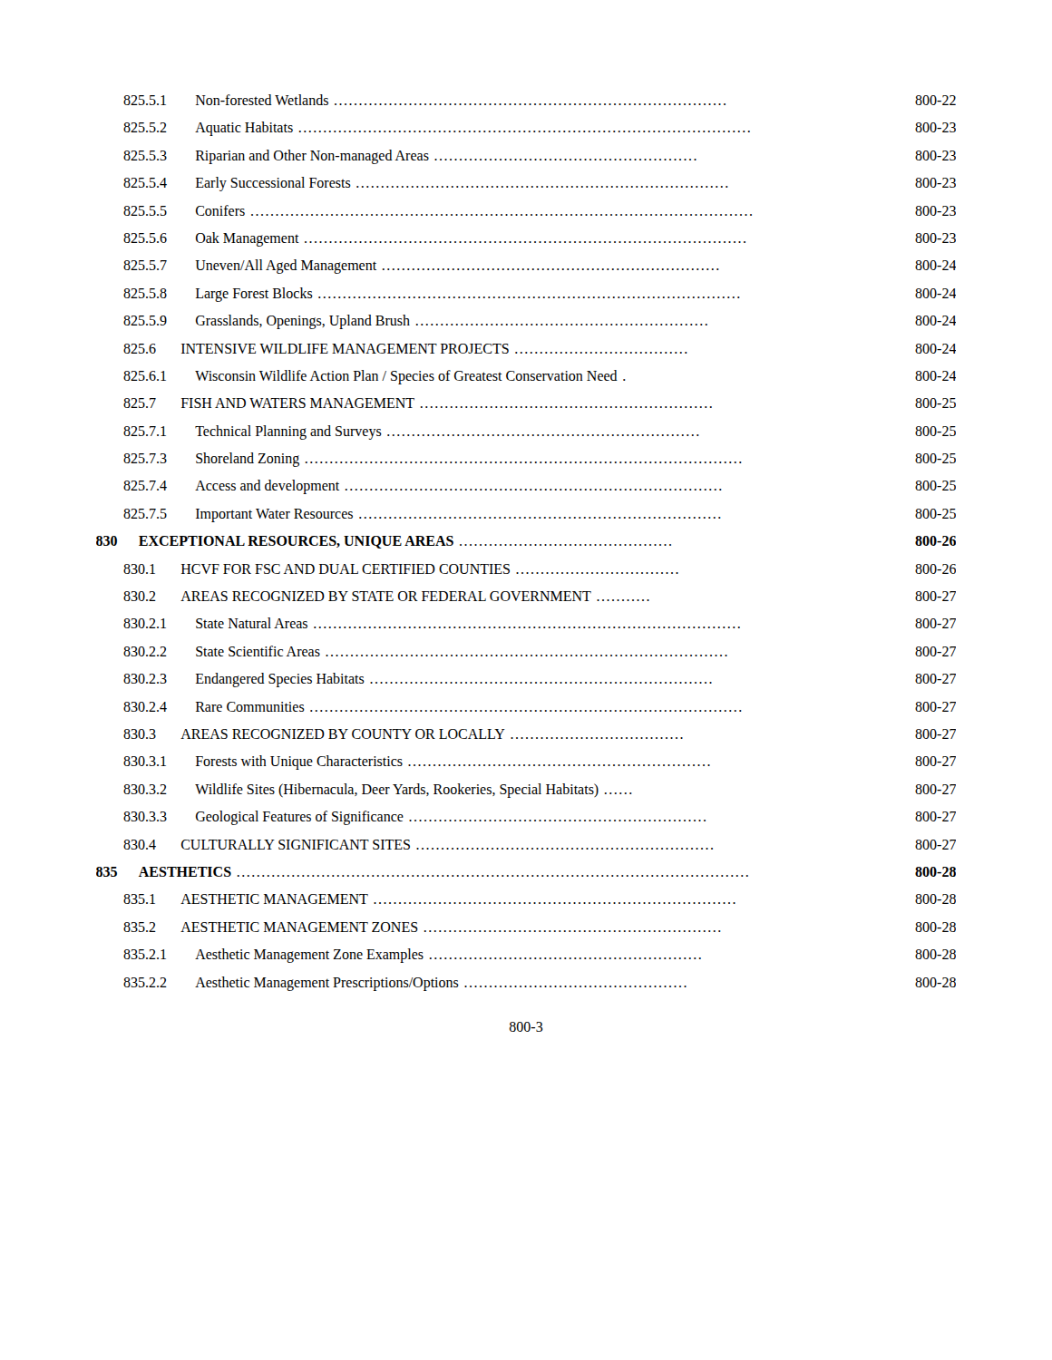825.5.1 Non-forested Wetlands............................................................................... 800-22
825.5.2 Aquatic Habitats........................................................................................... 800-23
825.5.3 Riparian and Other Non-managed Areas..................................................... 800-23
825.5.4 Early Successional Forests........................................................................... 800-23
825.5.5 Conifers..................................................................................................... 800-23
825.5.6 Oak Management......................................................................................... 800-23
825.5.7 Uneven/All Aged Management.................................................................... 800-24
825.5.8 Large Forest Blocks..................................................................................... 800-24
825.5.9 Grasslands, Openings, Upland Brush........................................................... 800-24
825.6 INTENSIVE WILDLIFE MANAGEMENT PROJECTS................................... 800-24
825.6.1 Wisconsin Wildlife Action Plan / Species of Greatest Conservation Need. 800-24
825.7 FISH AND WATERS MANAGEMENT........................................................... 800-25
825.7.1 Technical Planning and Surveys............................................................... 800-25
825.7.3 Shoreland Zoning........................................................................................ 800-25
825.7.4 Access and development............................................................................ 800-25
825.7.5 Important Water Resources......................................................................... 800-25
830 EXCEPTIONAL RESOURCES, UNIQUE AREAS........................................... 800-26
830.1 HCVF FOR FSC AND DUAL CERTIFIED COUNTIES................................. 800-26
830.2 AREAS RECOGNIZED BY STATE OR FEDERAL GOVERNMENT........... 800-27
830.2.1 State Natural Areas...................................................................................... 800-27
830.2.2 State Scientific Areas................................................................................. 800-27
830.2.3 Endangered Species Habitats..................................................................... 800-27
830.2.4 Rare Communities....................................................................................... 800-27
830.3 AREAS RECOGNIZED BY COUNTY OR LOCALLY................................... 800-27
830.3.1 Forests with Unique Characteristics............................................................. 800-27
830.3.2 Wildlife Sites (Hibernacula, Deer Yards, Rookeries, Special Habitats)...... 800-27
830.3.3 Geological Features of Significance............................................................ 800-27
830.4 CULTURALLY SIGNIFICANT SITES............................................................ 800-27
835 AESTHETICS....................................................................................................... 800-28
835.1 AESTHETIC MANAGEMENT......................................................................... 800-28
835.2 AESTHETIC MANAGEMENT ZONES............................................................ 800-28
835.2.1 Aesthetic Management Zone Examples....................................................... 800-28
835.2.2 Aesthetic Management Prescriptions/Options............................................. 800-28
800-3